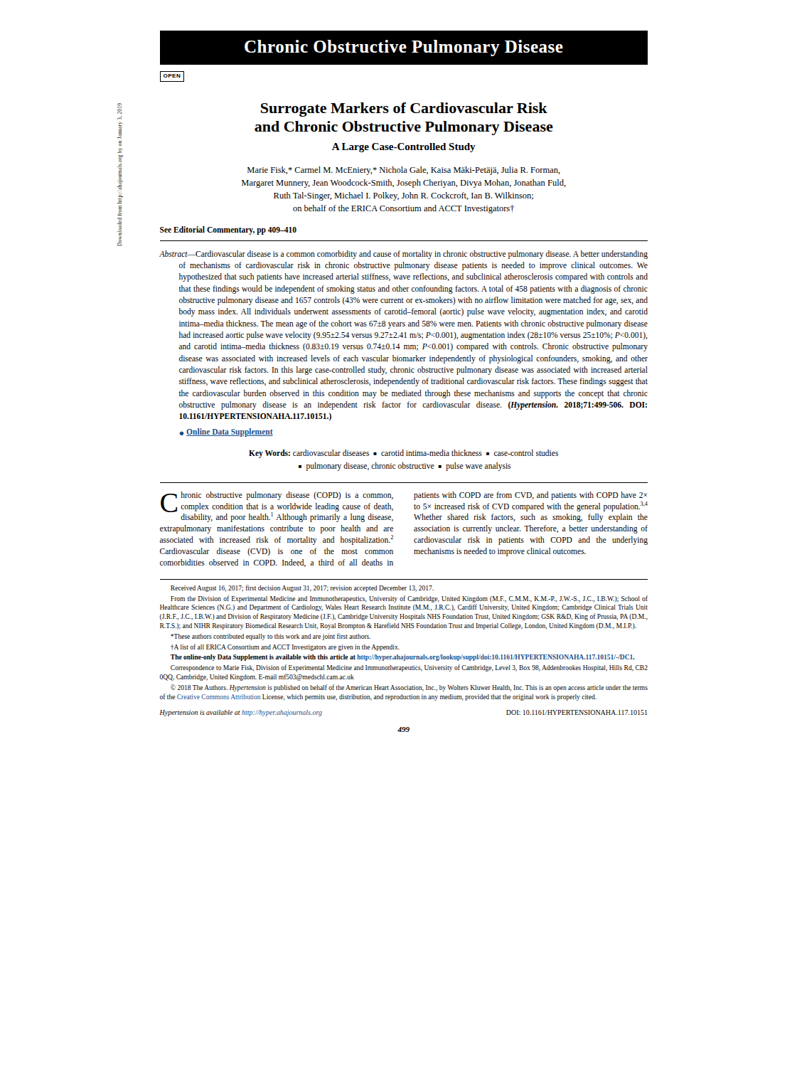Downloaded from http://ahajournals.org by on January 3, 2019
Chronic Obstructive Pulmonary Disease
OPEN
Surrogate Markers of Cardiovascular Risk
and Chronic Obstructive Pulmonary Disease
A Large Case-Controlled Study
Marie Fisk,* Carmel M. McEniery,* Nichola Gale, Kaisa Mäki-Petäjä, Julia R. Forman,
Margaret Munnery, Jean Woodcock-Smith, Joseph Cheriyan, Divya Mohan, Jonathan Fuld,
Ruth Tal-Singer, Michael I. Polkey, John R. Cockcroft, Ian B. Wilkinson;
on behalf of the ERICA Consortium and ACCT Investigators†
See Editorial Commentary, pp 409–410
Abstract—Cardiovascular disease is a common comorbidity and cause of mortality in chronic obstructive pulmonary disease. A better understanding of mechanisms of cardiovascular risk in chronic obstructive pulmonary disease patients is needed to improve clinical outcomes. We hypothesized that such patients have increased arterial stiffness, wave reflections, and subclinical atherosclerosis compared with controls and that these findings would be independent of smoking status and other confounding factors. A total of 458 patients with a diagnosis of chronic obstructive pulmonary disease and 1657 controls (43% were current or ex-smokers) with no airflow limitation were matched for age, sex, and body mass index. All individuals underwent assessments of carotid–femoral (aortic) pulse wave velocity, augmentation index, and carotid intima–media thickness. The mean age of the cohort was 67±8 years and 58% were men. Patients with chronic obstructive pulmonary disease had increased aortic pulse wave velocity (9.95±2.54 versus 9.27±2.41 m/s; P<0.001), augmentation index (28±10% versus 25±10%; P<0.001), and carotid intima–media thickness (0.83±0.19 versus 0.74±0.14 mm; P<0.001) compared with controls. Chronic obstructive pulmonary disease was associated with increased levels of each vascular biomarker independently of physiological confounders, smoking, and other cardiovascular risk factors. In this large case-controlled study, chronic obstructive pulmonary disease was associated with increased arterial stiffness, wave reflections, and subclinical atherosclerosis, independently of traditional cardiovascular risk factors. These findings suggest that the cardiovascular burden observed in this condition may be mediated through these mechanisms and supports the concept that chronic obstructive pulmonary disease is an independent risk factor for cardiovascular disease. (Hypertension. 2018;71:499-506. DOI: 10.1161/HYPERTENSIONAHA.117.10151.)
● Online Data Supplement
Key Words: cardiovascular diseases ■ carotid intima-media thickness ■ case-control studies
■ pulmonary disease, chronic obstructive ■ pulse wave analysis
Chronic obstructive pulmonary disease (COPD) is a common, complex condition that is a worldwide leading cause of death, disability, and poor health.1 Although primarily a lung disease, extrapulmonary manifestations contribute to poor health and are associated with increased risk of mortality and hospitalization.2 Cardiovascular disease (CVD) is one of the most common comorbidities observed in COPD. Indeed, a third of all deaths in patients with COPD are from CVD, and patients with COPD have 2× to 5× increased risk of CVD compared with the general population.3,4 Whether shared risk factors, such as smoking, fully explain the association is currently unclear. Therefore, a better understanding of cardiovascular risk in patients with COPD and the underlying mechanisms is needed to improve clinical outcomes.
Received August 16, 2017; first decision August 31, 2017; revision accepted December 13, 2017.
From the Division of Experimental Medicine and Immunotherapeutics, University of Cambridge, United Kingdom (M.F., C.M.M., K.M.-P., J.W.-S., J.C., I.B.W.); School of Healthcare Sciences (N.G.) and Department of Cardiology, Wales Heart Research Institute (M.M., J.R.C.), Cardiff University, United Kingdom; Cambridge Clinical Trials Unit (J.R.F., J.C., I.B.W.) and Division of Respiratory Medicine (J.F.), Cambridge University Hospitals NHS Foundation Trust, United Kingdom; GSK R&D, King of Prussia, PA (D.M., R.T.S.); and NIHR Respiratory Biomedical Research Unit, Royal Brompton & Harefield NHS Foundation Trust and Imperial College, London, United Kingdom (D.M., M.I.P.).
*These authors contributed equally to this work and are joint first authors.
†A list of all ERICA Consortium and ACCT Investigators are given in the Appendix.
The online-only Data Supplement is available with this article at http://hyper.ahajournals.org/lookup/suppl/doi:10.1161/HYPERTENSIONAHA.117.10151/-/DC1.
Correspondence to Marie Fisk, Division of Experimental Medicine and Immunotherapeutics, University of Cambridge, Level 3, Box 98, Addenbrookes Hospital, Hills Rd, CB2 0QQ, Cambridge, United Kingdom. E-mail mf503@medschl.cam.ac.uk
© 2018 The Authors. Hypertension is published on behalf of the American Heart Association, Inc., by Wolters Kluwer Health, Inc. This is an open access article under the terms of the Creative Commons Attribution License, which permits use, distribution, and reproduction in any medium, provided that the original work is properly cited.
Hypertension is available at http://hyper.ahajournals.org
DOI: 10.1161/HYPERTENSIONAHA.117.10151
499